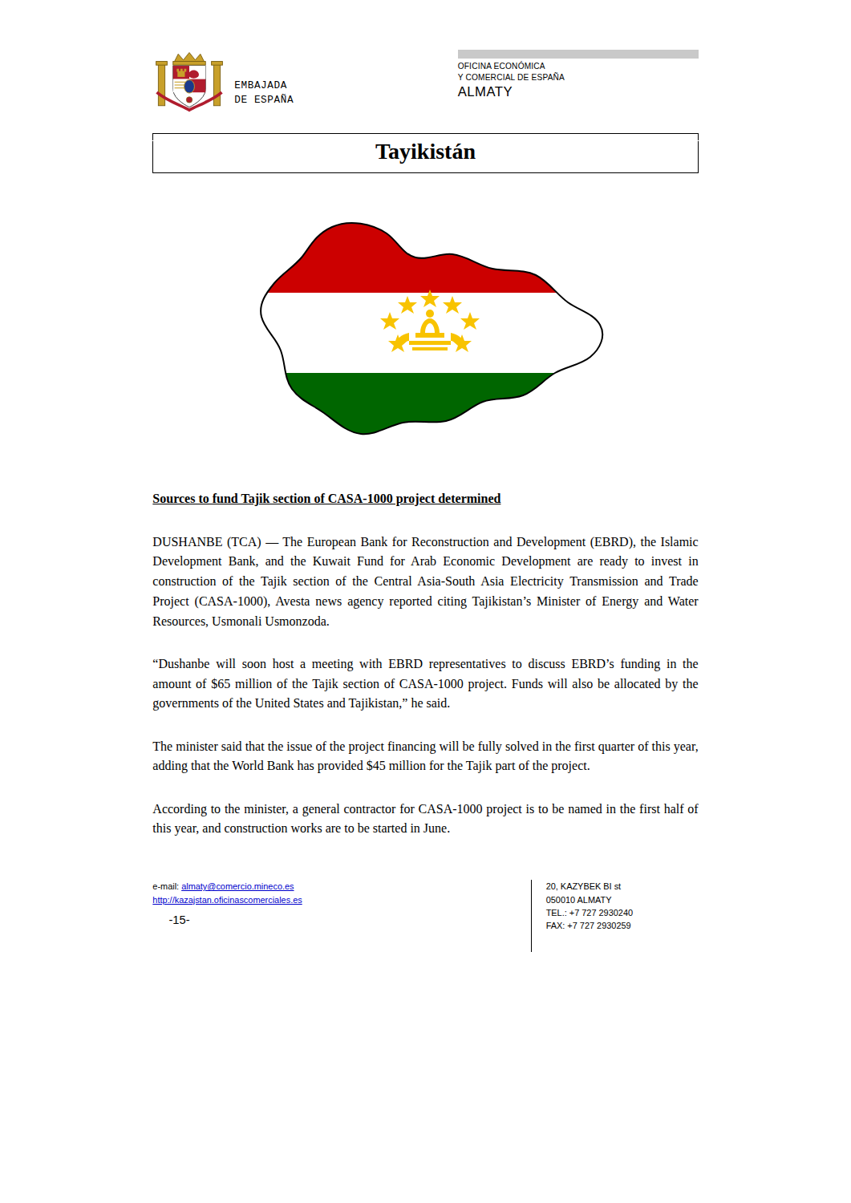EMBAJADA
DE ESPAÑA
OFICINA ECONÓMICA
Y COMERCIAL DE ESPAÑA
ALMATY
Tayikistán
Sources to fund Tajik section of CASA-1000 project determined
DUSHANBE (TCA) — The European Bank for Reconstruction and Development (EBRD), the Islamic Development Bank, and the Kuwait Fund for Arab Economic Development are ready to invest in construction of the Tajik section of the Central Asia-South Asia Electricity Transmission and Trade Project (CASA-1000), Avesta news agency reported citing Tajikistan’s Minister of Energy and Water Resources, Usmonali Usmonzoda.
“Dushanbe will soon host a meeting with EBRD representatives to discuss EBRD’s funding in the amount of $65 million of the Tajik section of CASA-1000 project. Funds will also be allocated by the governments of the United States and Tajikistan,” he said.
The minister said that the issue of the project financing will be fully solved in the first quarter of this year, adding that the World Bank has provided $45 million for the Tajik part of the project.
According to the minister, a general contractor for CASA-1000 project is to be named in the first half of this year, and construction works are to be started in June.
e-mail: almaty@comercio.mineco.es
http://kazajstan.oficinascomerciales.es
-15-
20, KAZYBEK BI st
050010 ALMATY
TEL.: +7 727 2930240
FAX: +7 727 2930259